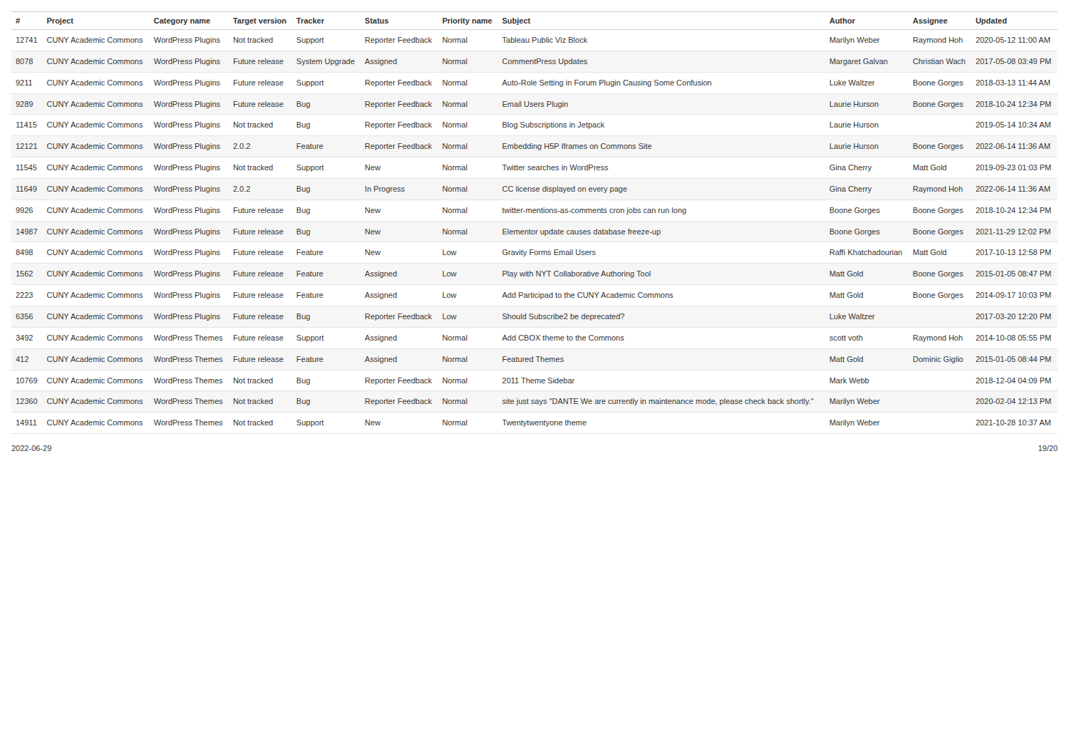| # | Project | Category name | Target version | Tracker | Status | Priority name | Subject | Author | Assignee | Updated |
| --- | --- | --- | --- | --- | --- | --- | --- | --- | --- | --- |
| 12741 | CUNY Academic Commons | WordPress Plugins | Not tracked | Support | Reporter Feedback | Normal | Tableau Public Viz Block | Marilyn Weber | Raymond Hoh | 2020-05-12 11:00 AM |
| 8078 | CUNY Academic Commons | WordPress Plugins | Future release | System Upgrade | Assigned | Normal | CommentPress Updates | Margaret Galvan | Christian Wach | 2017-05-08 03:49 PM |
| 9211 | CUNY Academic Commons | WordPress Plugins | Future release | Support | Reporter Feedback | Normal | Auto-Role Setting in Forum Plugin Causing Some Confusion | Luke Waltzer | Boone Gorges | 2018-03-13 11:44 AM |
| 9289 | CUNY Academic Commons | WordPress Plugins | Future release | Bug | Reporter Feedback | Normal | Email Users Plugin | Laurie Hurson | Boone Gorges | 2018-10-24 12:34 PM |
| 11415 | CUNY Academic Commons | WordPress Plugins | Not tracked | Bug | Reporter Feedback | Normal | Blog Subscriptions in Jetpack | Laurie Hurson | | 2019-05-14 10:34 AM |
| 12121 | CUNY Academic Commons | WordPress Plugins | 2.0.2 | Feature | Reporter Feedback | Normal | Embedding H5P Iframes on Commons Site | Laurie Hurson | Boone Gorges | 2022-06-14 11:36 AM |
| 11545 | CUNY Academic Commons | WordPress Plugins | Not tracked | Support | New | Normal | Twitter searches in WordPress | Gina Cherry | Matt Gold | 2019-09-23 01:03 PM |
| 11649 | CUNY Academic Commons | WordPress Plugins | 2.0.2 | Bug | In Progress | Normal | CC license displayed on every page | Gina Cherry | Raymond Hoh | 2022-06-14 11:36 AM |
| 9926 | CUNY Academic Commons | WordPress Plugins | Future release | Bug | New | Normal | twitter-mentions-as-comments cron jobs can run long | Boone Gorges | Boone Gorges | 2018-10-24 12:34 PM |
| 14987 | CUNY Academic Commons | WordPress Plugins | Future release | Bug | New | Normal | Elementor update causes database freeze-up | Boone Gorges | Boone Gorges | 2021-11-29 12:02 PM |
| 8498 | CUNY Academic Commons | WordPress Plugins | Future release | Feature | New | Low | Gravity Forms Email Users | Raffi Khatchadourian | Matt Gold | 2017-10-13 12:58 PM |
| 1562 | CUNY Academic Commons | WordPress Plugins | Future release | Feature | Assigned | Low | Play with NYT Collaborative Authoring Tool | Matt Gold | Boone Gorges | 2015-01-05 08:47 PM |
| 2223 | CUNY Academic Commons | WordPress Plugins | Future release | Feature | Assigned | Low | Add Participad to the CUNY Academic Commons | Matt Gold | Boone Gorges | 2014-09-17 10:03 PM |
| 6356 | CUNY Academic Commons | WordPress Plugins | Future release | Bug | Reporter Feedback | Low | Should Subscribe2 be deprecated? | Luke Waltzer | | 2017-03-20 12:20 PM |
| 3492 | CUNY Academic Commons | WordPress Themes | Future release | Support | Assigned | Normal | Add CBOX theme to the Commons | scott voth | Raymond Hoh | 2014-10-08 05:55 PM |
| 412 | CUNY Academic Commons | WordPress Themes | Future release | Feature | Assigned | Normal | Featured Themes | Matt Gold | Dominic Giglio | 2015-01-05 08:44 PM |
| 10769 | CUNY Academic Commons | WordPress Themes | Not tracked | Bug | Reporter Feedback | Normal | 2011 Theme Sidebar | Mark Webb | | 2018-12-04 04:09 PM |
| 12360 | CUNY Academic Commons | WordPress Themes | Not tracked | Bug | Reporter Feedback | Normal | site just says "DANTE We are currently in maintenance mode, please check back shortly." | Marilyn Weber | | 2020-02-04 12:13 PM |
| 14911 | CUNY Academic Commons | WordPress Themes | Not tracked | Support | New | Normal | Twentytwentyone theme | Marilyn Weber | | 2021-10-28 10:37 AM |
2022-06-29 19/20